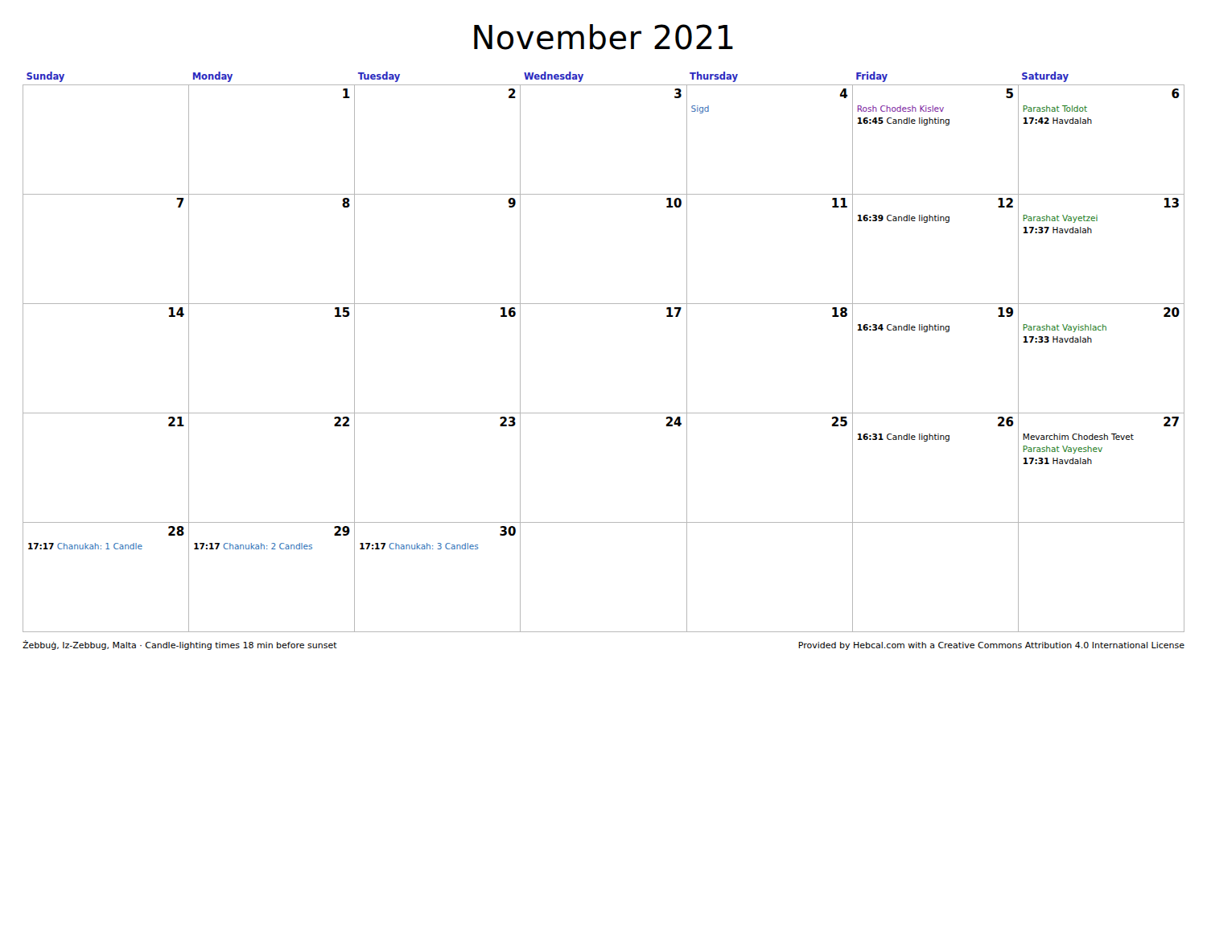November 2021
| Sunday | Monday | Tuesday | Wednesday | Thursday | Friday | Saturday |
| --- | --- | --- | --- | --- | --- | --- |
| | 1 | 2 | 3 | 4 Sigd | 5 Rosh Chodesh Kislev 16:45 Candle lighting | 6 Parashat Toldot 17:42 Havdalah |
| 7 | 8 | 9 | 10 | 11 | 12 16:39 Candle lighting | 13 Parashat Vayetzei 17:37 Havdalah |
| 14 | 15 | 16 | 17 | 18 | 19 16:34 Candle lighting | 20 Parashat Vayishlach 17:33 Havdalah |
| 21 | 22 | 23 | 24 | 25 | 26 16:31 Candle lighting | 27 Mevarchim Chodesh Tevet Parashat Vayeshev 17:31 Havdalah |
| 28 17:17 Chanukah: 1 Candle | 29 17:17 Chanukah: 2 Candles | 30 17:17 Chanukah: 3 Candles | | | | |
Żebbuġ, Iz-Zebbug, Malta · Candle-lighting times 18 min before sunset
Provided by Hebcal.com with a Creative Commons Attribution 4.0 International License